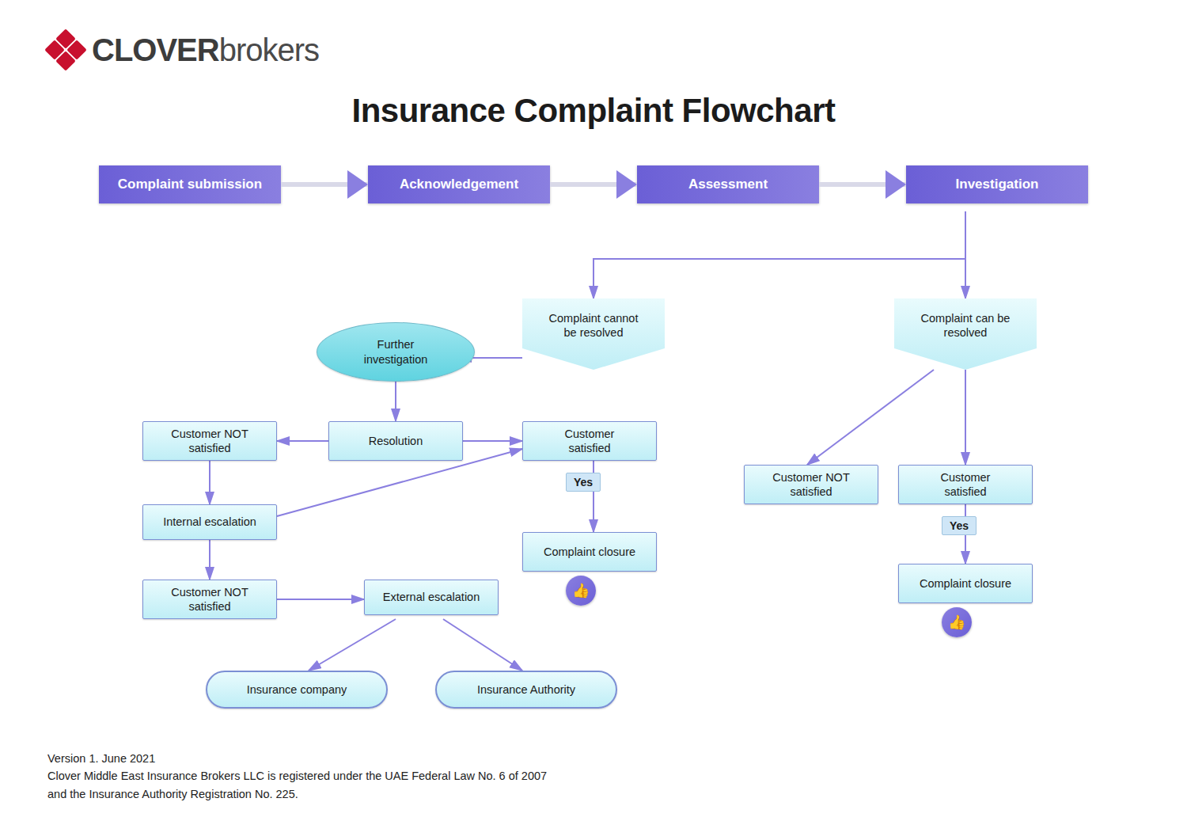CLOVERbrokers
Insurance Complaint Flowchart
Complaint submission
Acknowledgement
Assessment
Investigation
Complaint cannot
be resolved
Complaint can be
resolved
Further
investigation
Resolution
Customer NOT
satisfied
Customer
satisfied
Yes
Complaint closure
👍
Internal escalation
Customer NOT
satisfied
External escalation
Insurance company
Insurance Authority
Customer NOT
satisfied
Customer
satisfied
Yes
Complaint closure
👍
Version 1. June 2021
Clover Middle East Insurance Brokers LLC is registered under the UAE Federal Law No. 6 of 2007
and the Insurance Authority Registration No. 225.